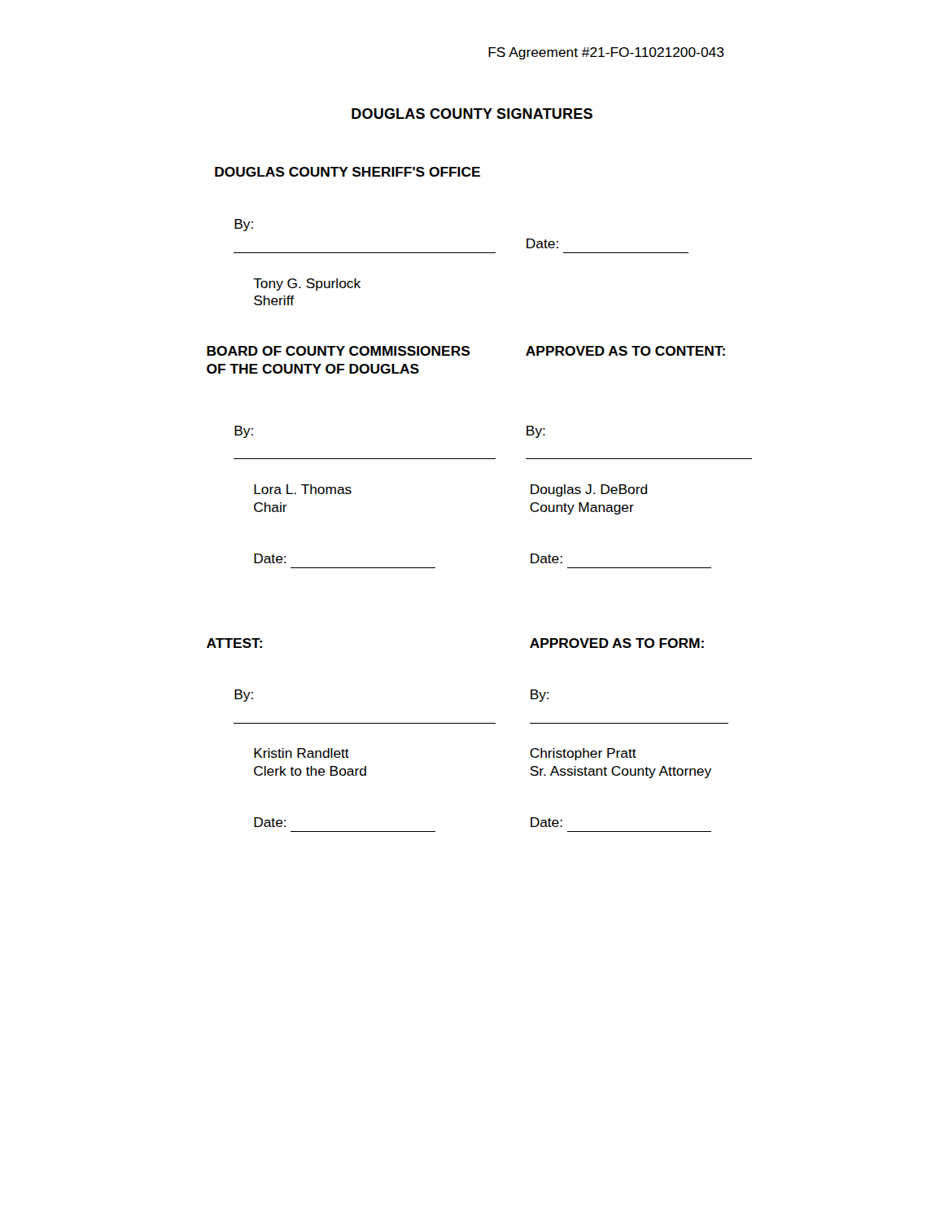FS Agreement #21-FO-11021200-043
DOUGLAS COUNTY SIGNATURES
DOUGLAS COUNTY SHERIFF'S OFFICE
By:
Date:
Tony G. Spurlock
Sheriff
BOARD OF COUNTY COMMISSIONERS
OF THE COUNTY OF DOUGLAS
APPROVED AS TO CONTENT:
By:
By:
Lora L. Thomas
Chair
Douglas J. DeBord
County Manager
Date:
Date:
ATTEST:
APPROVED AS TO FORM:
By:
By:
Kristin Randlett
Clerk to the Board
Christopher Pratt
Sr. Assistant County Attorney
Date:
Date: